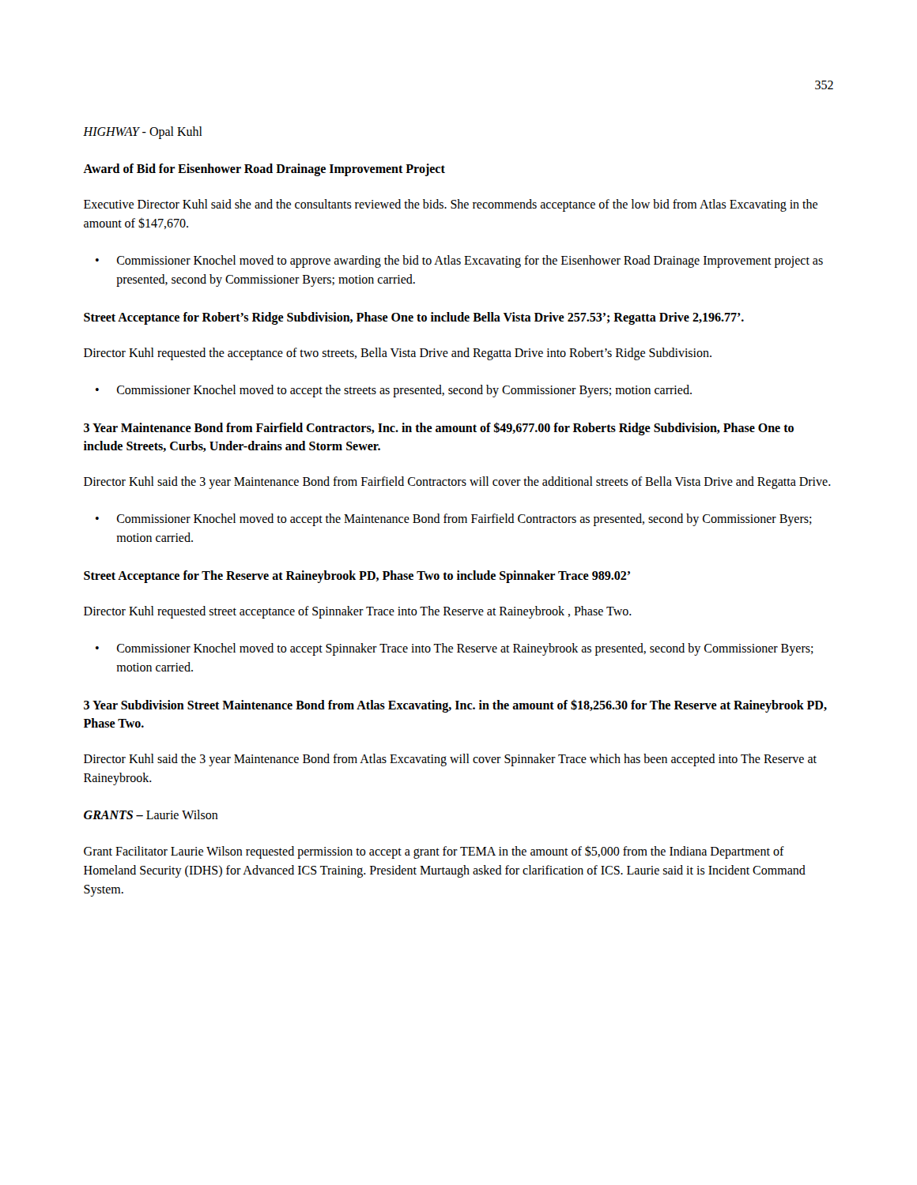352
HIGHWAY
- Opal Kuhl
Award of Bid for Eisenhower Road Drainage Improvement Project
Executive Director Kuhl said she and the consultants reviewed the bids. She recommends acceptance of the low bid from Atlas Excavating in the amount of $147,670.
Commissioner Knochel moved to approve awarding the bid to Atlas Excavating for the Eisenhower Road Drainage Improvement project as presented, second by Commissioner Byers; motion carried.
Street Acceptance for Robert’s Ridge Subdivision, Phase One to include Bella Vista Drive 257.53’; Regatta Drive 2,196.77’.
Director Kuhl requested the acceptance of two streets, Bella Vista Drive and Regatta Drive into Robert’s Ridge Subdivision.
Commissioner Knochel moved to accept the streets as presented, second by Commissioner Byers; motion carried.
3 Year Maintenance Bond from Fairfield Contractors, Inc. in the amount of $49,677.00 for Roberts Ridge Subdivision, Phase One to include Streets, Curbs, Under-drains and Storm Sewer.
Director Kuhl said the 3 year Maintenance Bond from Fairfield Contractors will cover the additional streets of Bella Vista Drive and Regatta Drive.
Commissioner Knochel moved to accept the Maintenance Bond from Fairfield Contractors as presented, second by Commissioner Byers; motion carried.
Street Acceptance for The Reserve at Raineybrook PD, Phase Two to include Spinnaker Trace 989.02’
Director Kuhl requested street acceptance of Spinnaker Trace into The Reserve at Raineybrook , Phase Two.
Commissioner Knochel moved to accept Spinnaker Trace into The Reserve at Raineybrook as presented, second by Commissioner Byers; motion carried.
3 Year Subdivision Street Maintenance Bond from Atlas Excavating, Inc. in the amount of $18,256.30 for The Reserve at Raineybrook PD, Phase Two.
Director Kuhl said the 3 year Maintenance Bond from Atlas Excavating will cover Spinnaker Trace which has been accepted into The Reserve at Raineybrook.
GRANTS – Laurie Wilson
Grant Facilitator Laurie Wilson requested permission to accept a grant for TEMA in the amount of $5,000 from the Indiana Department of Homeland Security (IDHS) for Advanced ICS Training. President Murtaugh asked for clarification of ICS. Laurie said it is Incident Command System.